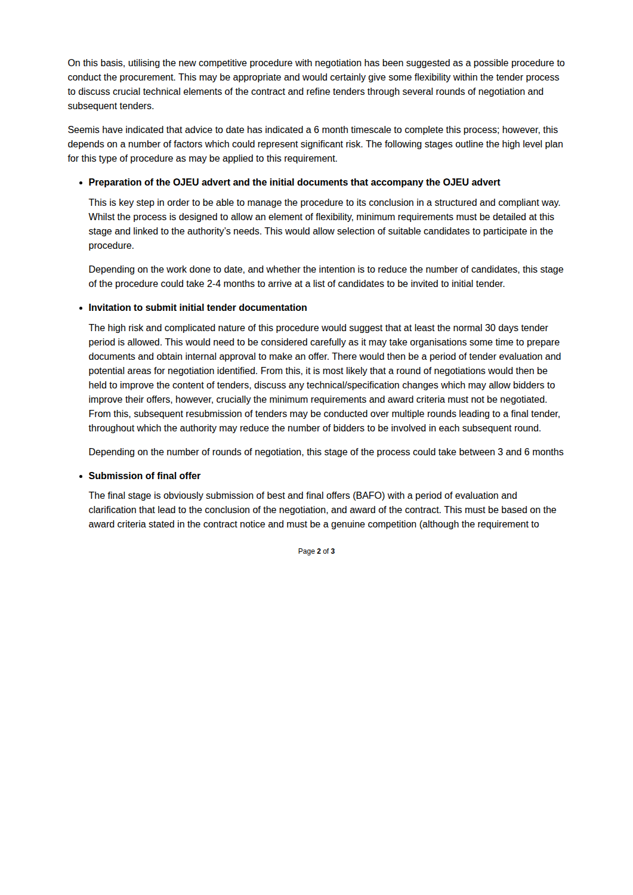On this basis, utilising the new competitive procedure with negotiation has been suggested as a possible procedure to conduct the procurement. This may be appropriate and would certainly give some flexibility within the tender process to discuss crucial technical elements of the contract and refine tenders through several rounds of negotiation and subsequent tenders.
Seemis have indicated that advice to date has indicated a 6 month timescale to complete this process; however, this depends on a number of factors which could represent significant risk. The following stages outline the high level plan for this type of procedure as may be applied to this requirement.
Preparation of the OJEU advert and the initial documents that accompany the OJEU advert
This is key step in order to be able to manage the procedure to its conclusion in a structured and compliant way. Whilst the process is designed to allow an element of flexibility, minimum requirements must be detailed at this stage and linked to the authority’s needs. This would allow selection of suitable candidates to participate in the procedure.
Depending on the work done to date, and whether the intention is to reduce the number of candidates, this stage of the procedure could take 2-4 months to arrive at a list of candidates to be invited to initial tender.
Invitation to submit initial tender documentation
The high risk and complicated nature of this procedure would suggest that at least the normal 30 days tender period is allowed. This would need to be considered carefully as it may take organisations some time to prepare documents and obtain internal approval to make an offer. There would then be a period of tender evaluation and potential areas for negotiation identified. From this, it is most likely that a round of negotiations would then be held to improve the content of tenders, discuss any technical/specification changes which may allow bidders to improve their offers, however, crucially the minimum requirements and award criteria must not be negotiated. From this, subsequent resubmission of tenders may be conducted over multiple rounds leading to a final tender, throughout which the authority may reduce the number of bidders to be involved in each subsequent round.
Depending on the number of rounds of negotiation, this stage of the process could take between 3 and 6 months
Submission of final offer
The final stage is obviously submission of best and final offers (BAFO) with a period of evaluation and clarification that lead to the conclusion of the negotiation, and award of the contract. This must be based on the award criteria stated in the contract notice and must be a genuine competition (although the requirement to
Page 2 of 3